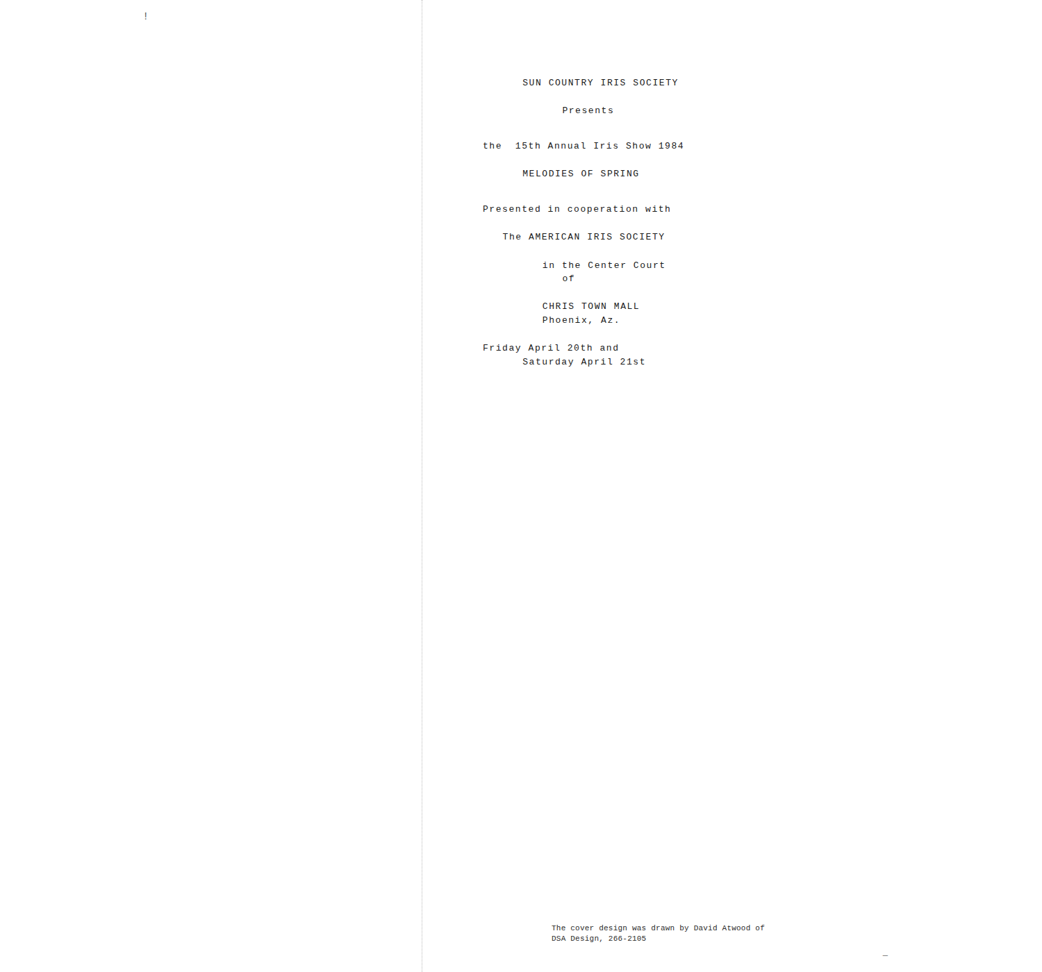!
SUN COUNTRY IRIS SOCIETY
Presents
the 15th Annual Iris Show 1984
MELODIES OF SPRING
Presented in cooperation with
The AMERICAN IRIS SOCIETY
in the Center Court
of
CHRIS TOWN MALL
Phoenix, Az.
Friday April 20th and
Saturday April 21st
The cover design was drawn by David Atwood of
DSA Design, 266-2105
—